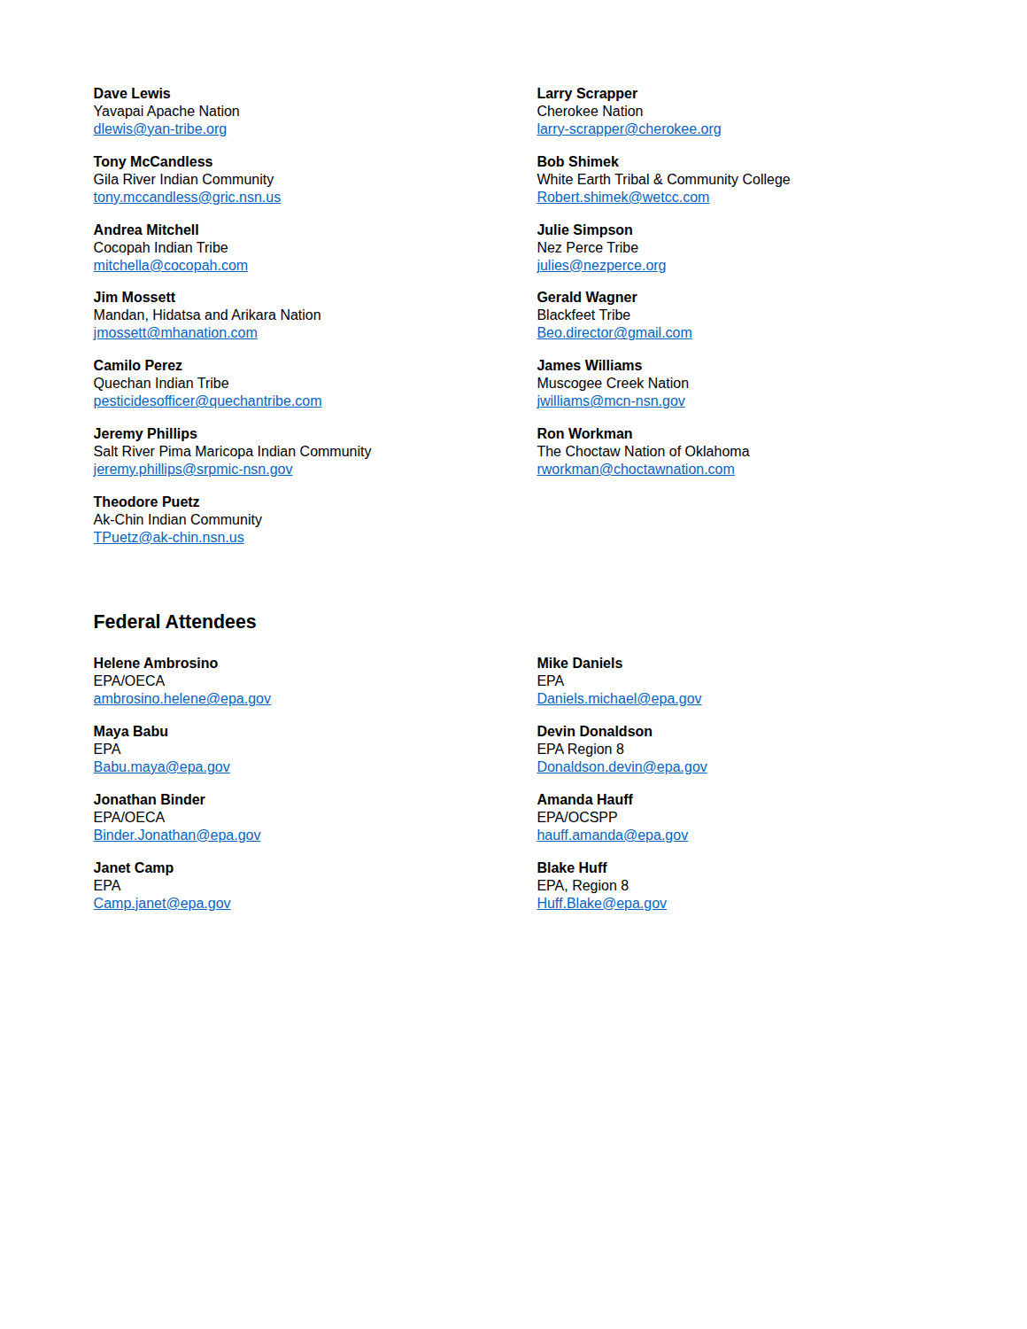Dave Lewis Yavapai Apache Nation dlewis@yan-tribe.org
Tony McCandless Gila River Indian Community tony.mccandless@gric.nsn.us
Andrea Mitchell Cocopah Indian Tribe mitchella@cocopah.com
Jim Mossett Mandan, Hidatsa and Arikara Nation jmossett@mhanation.com
Camilo Perez Quechan Indian Tribe pesticidesofficer@quechantribe.com
Jeremy Phillips Salt River Pima Maricopa Indian Community jeremy.phillips@srpmic-nsn.gov
Theodore Puetz Ak-Chin Indian Community TPuetz@ak-chin.nsn.us
Larry Scrapper Cherokee Nation larry-scrapper@cherokee.org
Bob Shimek White Earth Tribal & Community College Robert.shimek@wetcc.com
Julie Simpson Nez Perce Tribe julies@nezperce.org
Gerald Wagner Blackfeet Tribe Beo.director@gmail.com
James Williams Muscogee Creek Nation jwilliams@mcn-nsn.gov
Ron Workman The Choctaw Nation of Oklahoma rworkman@choctawnation.com
Federal Attendees
Helene Ambrosino EPA/OECA ambrosino.helene@epa.gov
Maya Babu EPA Babu.maya@epa.gov
Jonathan Binder EPA/OECA Binder.Jonathan@epa.gov
Janet Camp EPA Camp.janet@epa.gov
Mike Daniels EPA Daniels.michael@epa.gov
Devin Donaldson EPA Region 8 Donaldson.devin@epa.gov
Amanda Hauff EPA/OCSPP hauff.amanda@epa.gov
Blake Huff EPA, Region 8 Huff.Blake@epa.gov